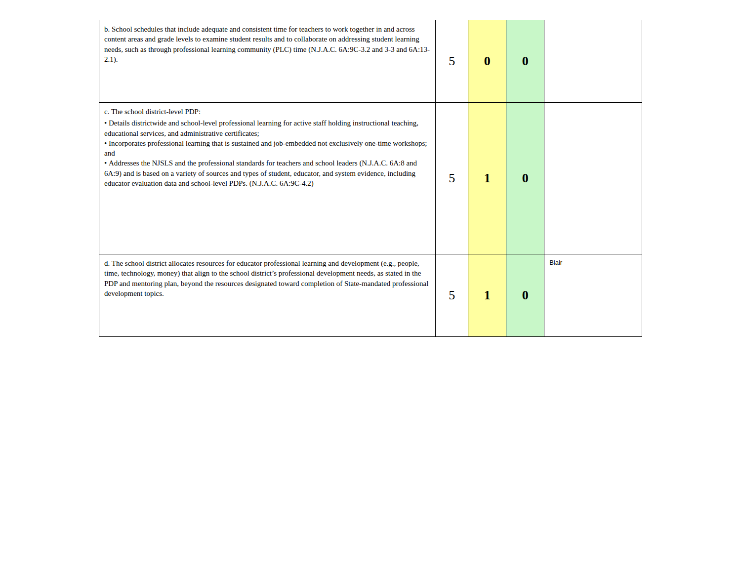| b. School schedules that include adequate and consistent time for teachers to work together in and across content areas and grade levels to examine student results and to collaborate on addressing student learning needs, such as through professional learning community (PLC) time (N.J.A.C. 6A:9C-3.2 and 3-3 and 6A:13-2.1). | 5 | 0 | 0 | |
| c. The school district-level PDP: Details districtwide and school-level professional learning for active staff holding instructional teaching, educational services, and administrative certificates; Incorporates professional learning that is sustained and job-embedded not exclusively one-time workshops; and Addresses the NJSLS and the professional standards for teachers and school leaders (N.J.A.C. 6A:8 and 6A:9) and is based on a variety of sources and types of student, educator, and system evidence, including educator evaluation data and school-level PDPs. (N.J.A.C. 6A:9C-4.2) | 5 | 1 | 0 | |
| d. The school district allocates resources for educator professional learning and development (e.g., people, time, technology, money) that align to the school district’s professional development needs, as stated in the PDP and mentoring plan, beyond the resources designated toward completion of State-mandated professional development topics. | 5 | 1 | 0 | Blair |